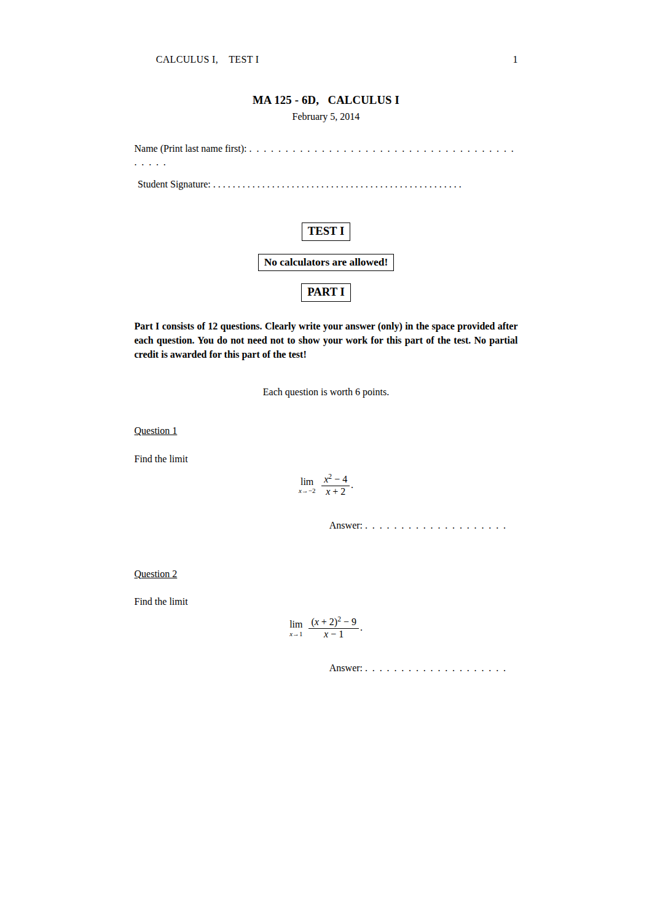CALCULUS I, TEST I 1
MA 125 - 6D, CALCULUS I
February 5, 2014
Name (Print last name first): . . . . . . . . . . . . . . . . . . . . . . . . . . . . . . . . . . . . . . . . . .
Student Signature: . . . . . . . . . . . . . . . . . . . . . . . . . . . . . . . . . . . . . . . . . . . . . . . . . . .
TEST I
No calculators are allowed!
PART I
Part I consists of 12 questions. Clearly write your answer (only) in the space provided after each question. You do not need not to show your work for this part of the test. No partial credit is awarded for this part of the test!
Each question is worth 6 points.
Question 1
Find the limit
lim x→−2 x2 − 4 x + 2 .
Answer: . . . . . . . . . . . . . . . . . . . .
Question 2
Find the limit
lim x→1 (x + 2)2 − 9 x − 1 .
Answer: . . . . . . . . . . . . . . . . . . . .